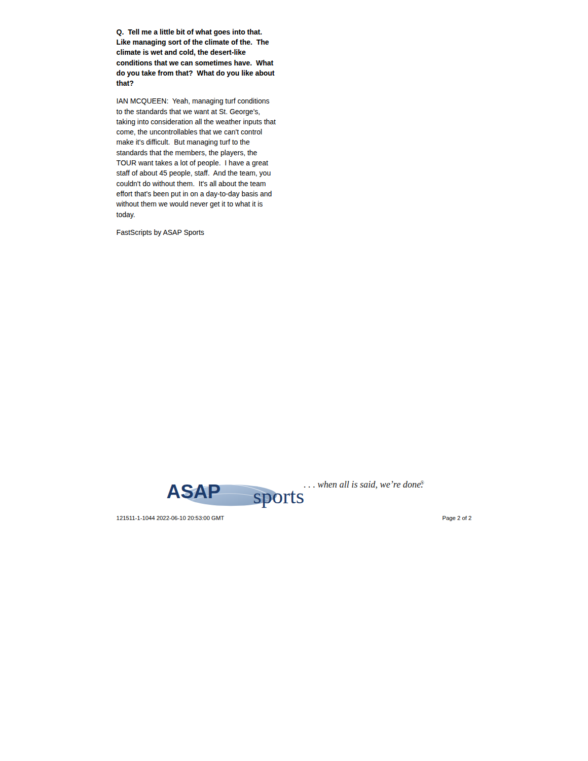Q. Tell me a little bit of what goes into that. Like managing sort of the climate of the. The climate is wet and cold, the desert-like conditions that we can sometimes have. What do you take from that? What do you like about that?
IAN MCQUEEN: Yeah, managing turf conditions to the standards that we want at St. George's, taking into consideration all the weather inputs that come, the uncontrollables that we can't control make it's difficult. But managing turf to the standards that the members, the players, the TOUR want takes a lot of people. I have a great staff of about 45 people, staff. And the team, you couldn't do without them. It's all about the team effort that's been put in on a day-to-day basis and without them we would never get it to what it is today.
FastScripts by ASAP Sports
ASAP sports . . . when all is said, we’re done. ®
121511-1-1044 2022-06-10 20:53:00 GMT Page 2 of 2